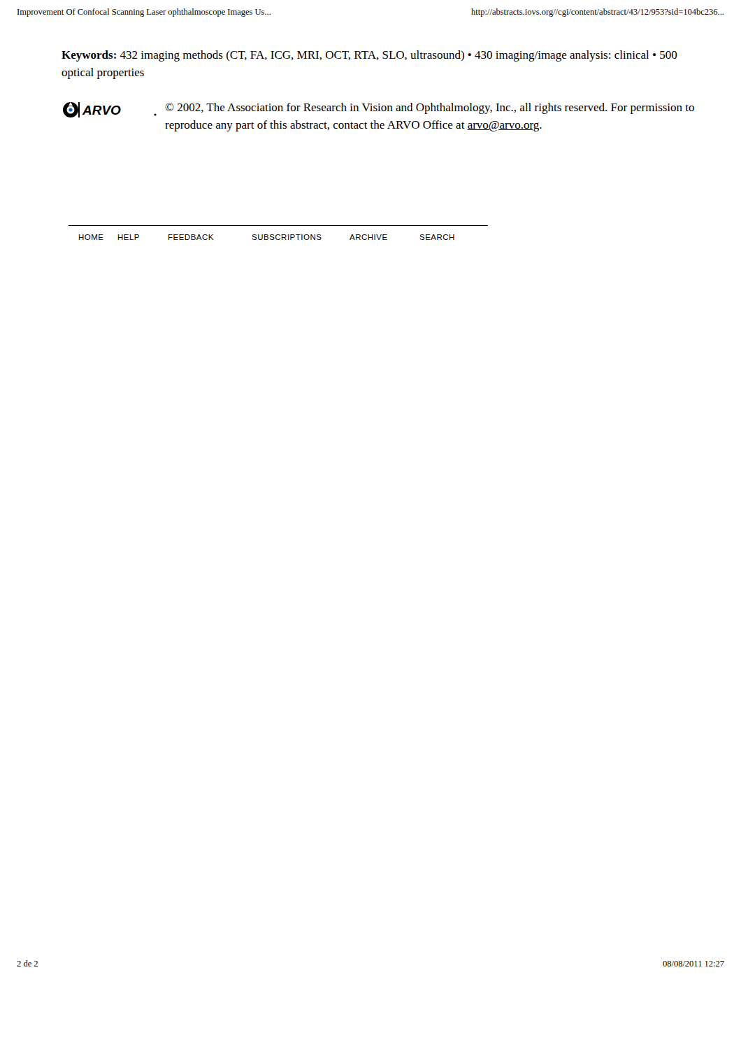Improvement Of Confocal Scanning Laser ophthalmoscope Images Us...
http://abstracts.iovs.org//cgi/content/abstract/43/12/953?sid=104bc236...
Keywords: 432 imaging methods (CT, FA, ICG, MRI, OCT, RTA, SLO, ultrasound) • 430 imaging/image analysis: clinical • 500 optical properties
ARVO
© 2002, The Association for Research in Vision and Ophthalmology, Inc., all rights reserved. For permission to reproduce any part of this abstract, contact the ARVO Office at arvo@arvo.org.
HOME HELP FEEDBACK SUBSCRIPTIONS ARCHIVE SEARCH
2 de 2
08/08/2011 12:27